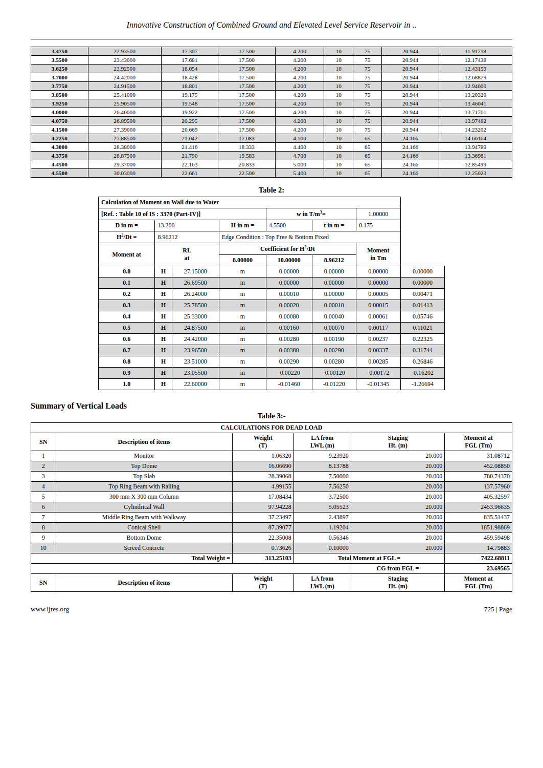Innovative Construction of Combined Ground and Elevated Level Service Reservoir in ..
| 3.4750 | 22.93500 | 17.307 | 17.500 | 4.200 | 10 | 75 | 20.944 | 11.91718 |
| 3.5500 | 23.43000 | 17.681 | 17.500 | 4.200 | 10 | 75 | 20.944 | 12.17438 |
| 3.6250 | 23.92500 | 18.054 | 17.500 | 4.200 | 10 | 75 | 20.944 | 12.43159 |
| 3.7000 | 24.42000 | 18.428 | 17.500 | 4.200 | 10 | 75 | 20.944 | 12.68879 |
| 3.7750 | 24.91500 | 18.801 | 17.500 | 4.200 | 10 | 75 | 20.944 | 12.94600 |
| 3.8500 | 25.41000 | 19.175 | 17.500 | 4.200 | 10 | 75 | 20.944 | 13.20320 |
| 3.9250 | 25.90500 | 19.548 | 17.500 | 4.200 | 10 | 75 | 20.944 | 13.46041 |
| 4.0000 | 26.40000 | 19.922 | 17.500 | 4.200 | 10 | 75 | 20.944 | 13.71761 |
| 4.0750 | 26.89500 | 20.295 | 17.500 | 4.200 | 10 | 75 | 20.944 | 13.97482 |
| 4.1500 | 27.39000 | 20.669 | 17.500 | 4.200 | 10 | 75 | 20.944 | 14.23202 |
| 4.2250 | 27.88500 | 21.042 | 17.083 | 4.100 | 10 | 65 | 24.166 | 14.60164 |
| 4.3000 | 28.38000 | 21.416 | 18.333 | 4.400 | 10 | 65 | 24.166 | 13.94789 |
| 4.3750 | 28.87500 | 21.790 | 19.583 | 4.700 | 10 | 65 | 24.166 | 13.36981 |
| 4.4500 | 29.37000 | 22.163 | 20.833 | 5.000 | 10 | 65 | 24.166 | 12.85499 |
| 4.5500 | 30.03000 | 22.661 | 22.500 | 5.400 | 10 | 65 | 24.166 | 12.25023 |
Table 2:
| Calculation of Moment on Wall due to Water |
| [Ref. : Table 10 of IS : 3370 (Part-IV)] | w in T/m 3 = | 1.00000 |
| D in m = | 13.200 | H in m = | 4.5500 | t in m = | 0.175 |
| H 2 /Dt = | 8.96212 | Edge Condition : Top Free & Bottom Fixed |
| Moment at | RL at | Coefficient for H 2 /Dt | Moment in Tm |
| 8.00000 | 10.00000 | 8.96212 |
| 0.0 | H | 27.15000 | m | 0.00000 | 0.00000 | 0.00000 | 0.00000 |
| 0.1 | H | 26.69500 | m | 0.00000 | 0.00000 | 0.00000 | 0.00000 |
| 0.2 | H | 26.24000 | m | 0.00010 | 0.00000 | 0.00005 | 0.00471 |
| 0.3 | H | 25.78500 | m | 0.00020 | 0.00010 | 0.00015 | 0.01413 |
| 0.4 | H | 25.33000 | m | 0.00080 | 0.00040 | 0.00061 | 0.05746 |
| 0.5 | H | 24.87500 | m | 0.00160 | 0.00070 | 0.00117 | 0.11021 |
| 0.6 | H | 24.42000 | m | 0.00280 | 0.00190 | 0.00237 | 0.22325 |
| 0.7 | H | 23.96500 | m | 0.00380 | 0.00290 | 0.00337 | 0.31744 |
| 0.8 | H | 23.51000 | m | 0.00290 | 0.00280 | 0.00285 | 0.26846 |
| 0.9 | H | 23.05500 | m | -0.00220 | -0.00120 | -0.00172 | -0.16202 |
| 1.0 | H | 22.60000 | m | -0.01460 | -0.01220 | -0.01345 | -1.26694 |
Summary of Vertical Loads
Table 3:-
| CALCULATIONS FOR DEAD LOAD |
| SN | Description of items | Weight (T) | LA from LWL (m) | Staging Ht. (m) | Moment at FGL (Tm) |
| 1 | Monitor | 1.06320 | 9.23920 | 20.000 | 31.08712 |
| 2 | Top Dome | 16.06690 | 8.13788 | 20.000 | 452.08850 |
| 3 | Top Slab | 28.39068 | 7.50000 | 20.000 | 780.74370 |
| 4 | Top Ring Beam with Railing | 4.99155 | 7.56250 | 20.000 | 137.57960 |
| 5 | 300 mm X 300 mm Column | 17.08434 | 3.72500 | 20.000 | 405.32597 |
| 6 | Cylindrical Wall | 97.94228 | 5.05523 | 20.000 | 2453.96635 |
| 7 | Middle Ring Beam with Walkway | 37.23497 | 2.43897 | 20.000 | 835.51437 |
| 8 | Conical Shell | 87.39077 | 1.19204 | 20.000 | 1851.98869 |
| 9 | Bottom Dome | 22.35008 | 0.56346 | 20.000 | 459.59498 |
| 10 | Screed Concrete | 0.73626 | 0.10000 | 20.000 | 14.79883 |
| Total Weight = | 313.25103 | Total Moment at FGL = | 7422.68811 |
| | CG from FGL = | 23.69565 |
| SN | Description of items | Weight (T) | LA from LWL (m) | Staging Ht. (m) | Moment at FGL (Tm) |
www.ijres.org
725 | Page